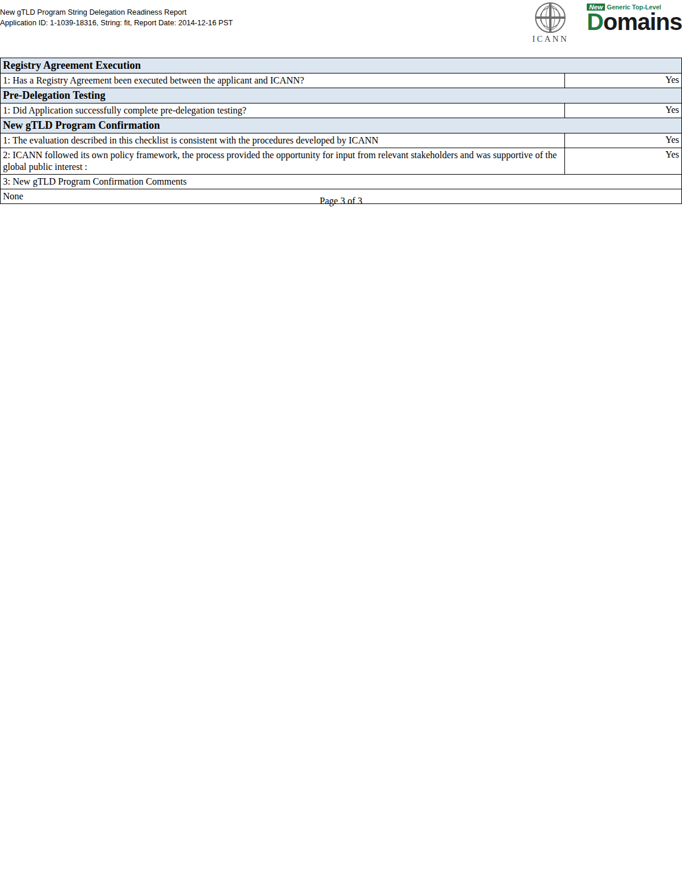New gTLD Program String Delegation Readiness Report
Application ID: 1-1039-18316, String: fit, Report Date: 2014-12-16 PST
ICANN
New Generic Top-Level
Domains
| Registry Agreement Execution |
| 1: Has a Registry Agreement been executed between the applicant and ICANN? | Yes |
| Pre-Delegation Testing |
| 1: Did Application successfully complete pre-delegation testing? | Yes |
| New gTLD Program Confirmation |
| 1: The evaluation described in this checklist is consistent with the procedures developed by ICANN | Yes |
| 2: ICANN followed its own policy framework, the process provided the opportunity for input from relevant stakeholders and was supportive of the global public interest : | Yes |
| 3: New gTLD Program Confirmation Comments |
| None |
Page 3 of 3